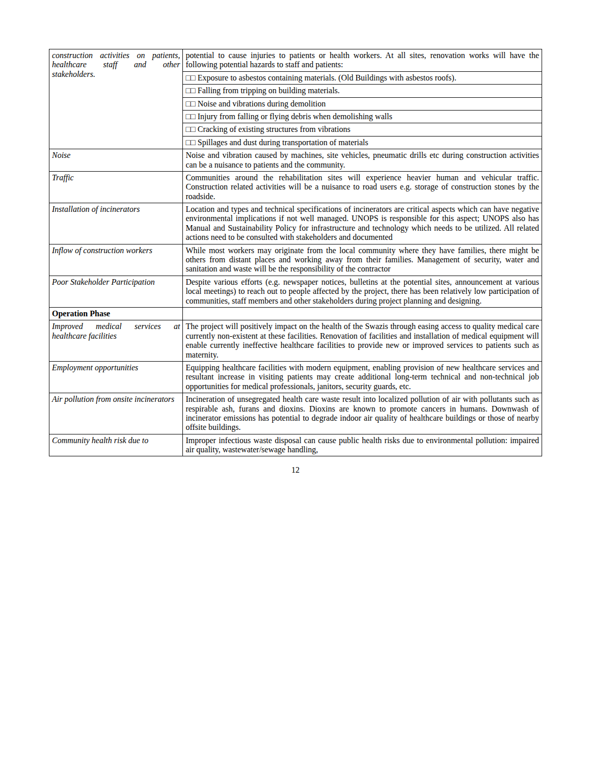| construction activities on patients, healthcare staff and other stakeholders. | potential to cause injuries to patients or health workers. At all sites, renovation works will have the following potential hazards to staff and patients: |
| Exposure to asbestos containing materials. (Old Buildings with asbestos roofs). |
| Falling from tripping on building materials. |
| Noise and vibrations during demolition |
| Injury from falling or flying debris when demolishing walls |
| Cracking of existing structures from vibrations |
| Spillages and dust during transportation of materials |
| Noise | Noise and vibration caused by machines, site vehicles, pneumatic drills etc during construction activities can be a nuisance to patients and the community. |
| Traffic | Communities around the rehabilitation sites will experience heavier human and vehicular traffic. Construction related activities will be a nuisance to road users e.g. storage of construction stones by the roadside. |
| Installation of incinerators | Location and types and technical specifications of incinerators are critical aspects which can have negative environmental implications if not well managed. UNOPS is responsible for this aspect; UNOPS also has Manual and Sustainability Policy for infrastructure and technology which needs to be utilized. All related actions need to be consulted with stakeholders and documented |
| Inflow of construction workers | While most workers may originate from the local community where they have families, there might be others from distant places and working away from their families. Management of security, water and sanitation and waste will be the responsibility of the contractor |
| Poor Stakeholder Participation | Despite various efforts (e.g. newspaper notices, bulletins at the potential sites, announcement at various local meetings) to reach out to people affected by the project, there has been relatively low participation of communities, staff members and other stakeholders during project planning and designing. |
| Operation Phase | |
| Improved medical services at healthcare facilities | The project will positively impact on the health of the Swazis through easing access to quality medical care currently non-existent at these facilities. Renovation of facilities and installation of medical equipment will enable currently ineffective healthcare facilities to provide new or improved services to patients such as maternity. |
| Employment opportunities | Equipping healthcare facilities with modern equipment, enabling provision of new healthcare services and resultant increase in visiting patients may create additional long-term technical and non-technical job opportunities for medical professionals, janitors, security guards, etc. |
| Air pollution from onsite incinerators | Incineration of unsegregated health care waste result into localized pollution of air with pollutants such as respirable ash, furans and dioxins. Dioxins are known to promote cancers in humans. Downwash of incinerator emissions has potential to degrade indoor air quality of healthcare buildings or those of nearby offsite buildings. |
| Community health risk due to | Improper infectious waste disposal can cause public health risks due to environmental pollution: impaired air quality, wastewater/sewage handling, |
12